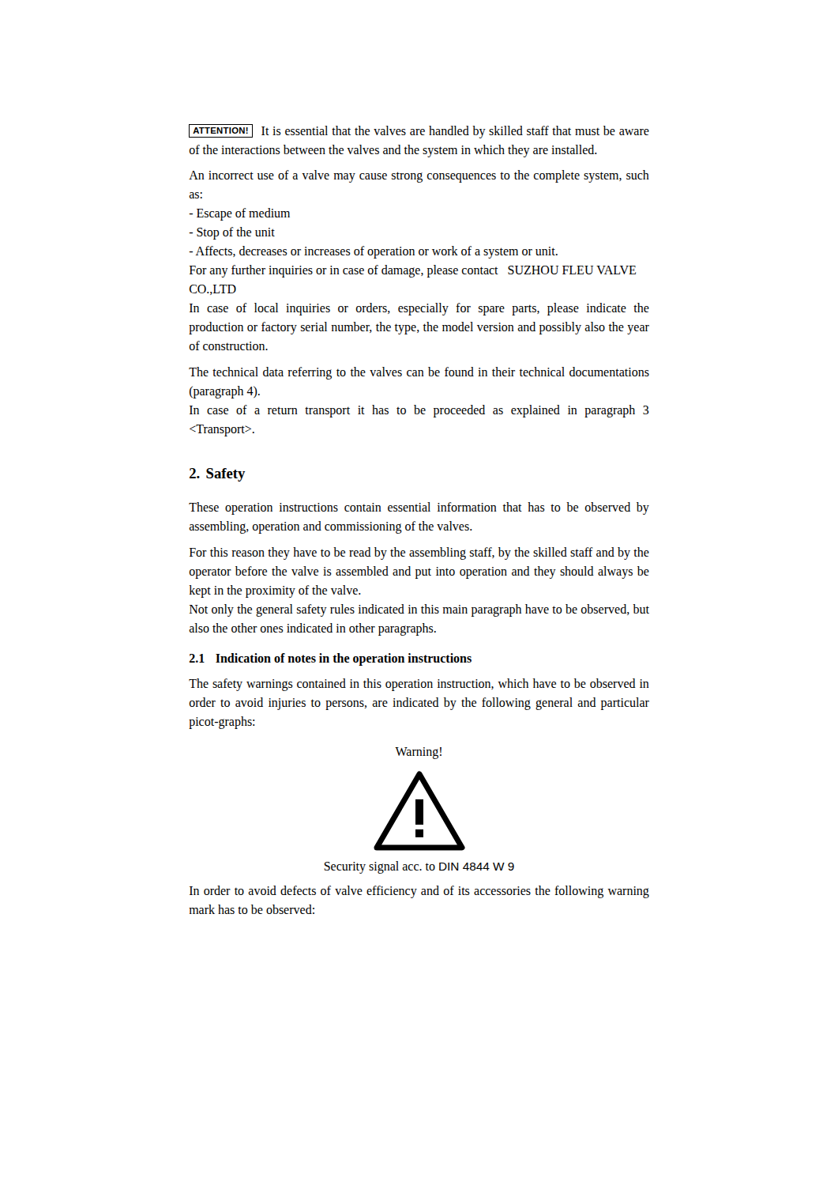ATTENTION! It is essential that the valves are handled by skilled staff that must be aware of the interactions between the valves and the system in which they are installed.
An incorrect use of a valve may cause strong consequences to the complete system, such as:
- Escape of medium
- Stop of the unit
- Affects, decreases or increases of operation or work of a system or unit.
For any further inquiries or in case of damage, please contact SUZHOU FLEU VALVE CO.,LTD
In case of local inquiries or orders, especially for spare parts, please indicate the production or factory serial number, the type, the model version and possibly also the year of construction.
The technical data referring to the valves can be found in their technical documentations (paragraph 4).
In case of a return transport it has to be proceeded as explained in paragraph 3 <Transport>.
2. Safety
These operation instructions contain essential information that has to be observed by assembling, operation and commissioning of the valves.
For this reason they have to be read by the assembling staff, by the skilled staff and by the operator before the valve is assembled and put into operation and they should always be kept in the proximity of the valve.
Not only the general safety rules indicated in this main paragraph have to be observed, but also the other ones indicated in other paragraphs.
2.1 Indication of notes in the operation instructions
The safety warnings contained in this operation instruction, which have to be observed in order to avoid injuries to persons, are indicated by the following general and particular picot-graphs:
Warning!
Security signal acc. to DIN 4844 W 9
In order to avoid defects of valve efficiency and of its accessories the following warning mark has to be observed: